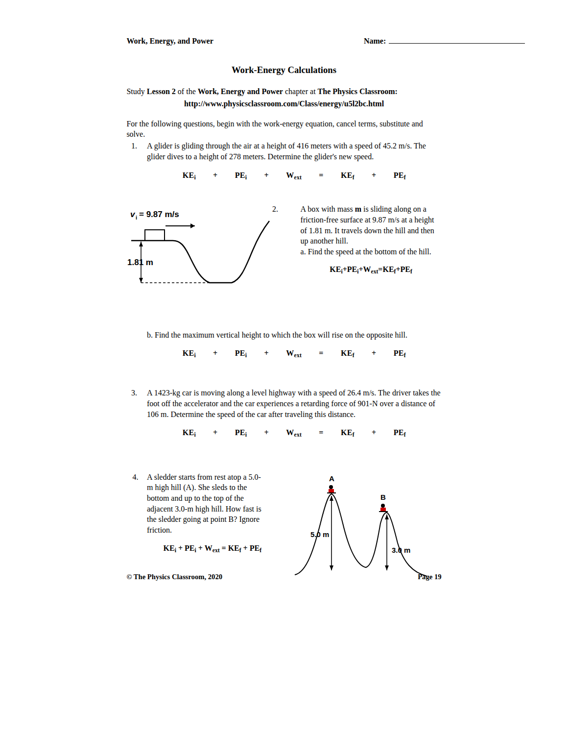Work, Energy, and Power Name:
Work-Energy Calculations
Study Lesson 2 of the Work, Energy and Power chapter at The Physics Classroom:
http://www.physicsclassroom.com/Class/energy/u5l2bc.html
For the following questions, begin with the work-energy equation, cancel terms, substitute and solve.
1. A glider is gliding through the air at a height of 416 meters with a speed of 45.2 m/s. The glider dives to a height of 278 meters. Determine the glider's new speed.
KEi + PEi + Wext = KEf + PEf
v i = 9.87 m/s 1.81 m
2. A box with mass m is sliding along on a friction-free surface at 9.87 m/s at a height of 1.81 m. It travels down the hill and then up another hill.
a. Find the speed at the bottom of the hill.
KEi + PEi + Wext = KEf + PEf
b. Find the maximum vertical height to which the box will rise on the opposite hill.
KEi + PEi + Wext = KEf + PEf
3. A 1423-kg car is moving along a level highway with a speed of 26.4 m/s. The driver takes the foot off the accelerator and the car experiences a retarding force of 901-N over a distance of 106 m. Determine the speed of the car after traveling this distance.
KEi + PEi + Wext = KEf + PEf
4. A sledder starts from rest atop a 5.0-m high hill (A). She sleds to the bottom and up to the top of the adjacent 3.0-m high hill. How fast is the sledder going at point B? Ignore friction.
KEi + PEi + Wext = KEf + PEf
A B 5.0 m 3.0 m
© The Physics Classroom, 2020 Page 19